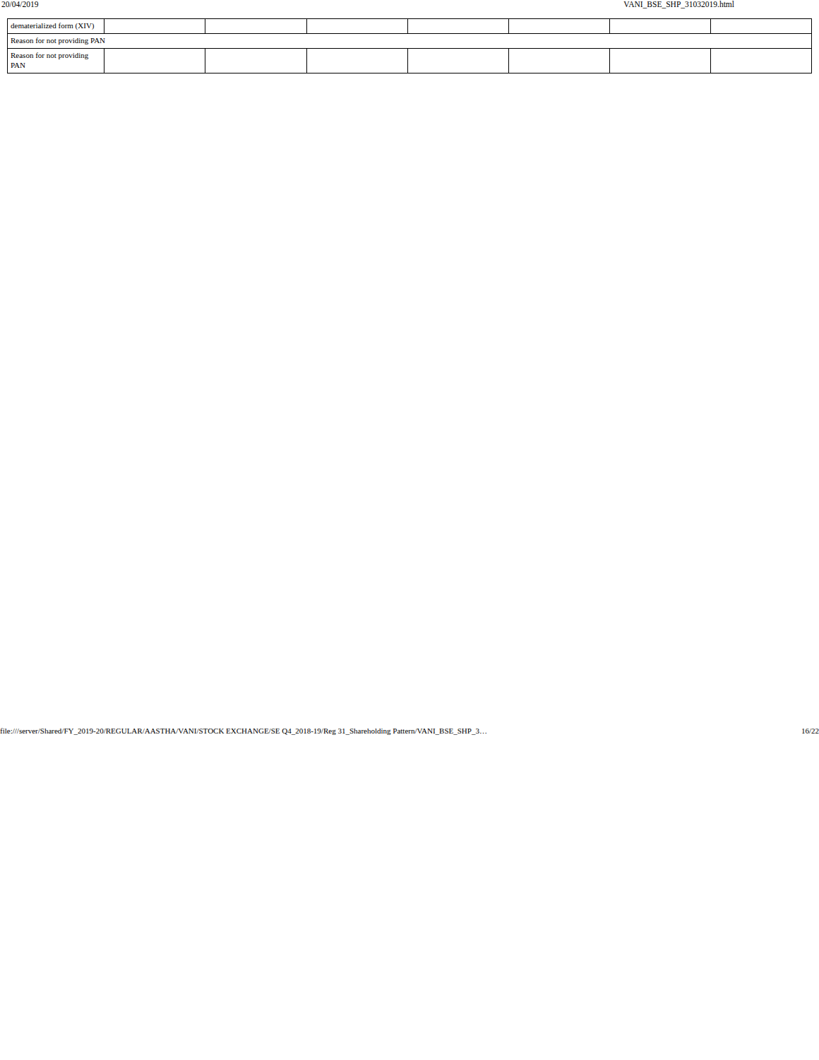20/04/2019
VANI_BSE_SHP_31032019.html
| dematerialized form (XIV) | | | | | | | |
| Reason for not providing PAN |
| Reason for not providing PAN | | | | | | | |
file:///server/Shared/FY_2019-20/REGULAR/AASTHA/VANI/STOCK EXCHANGE/SE Q4_2018-19/Reg 31_Shareholding Pattern/VANI_BSE_SHP_3…
16/22